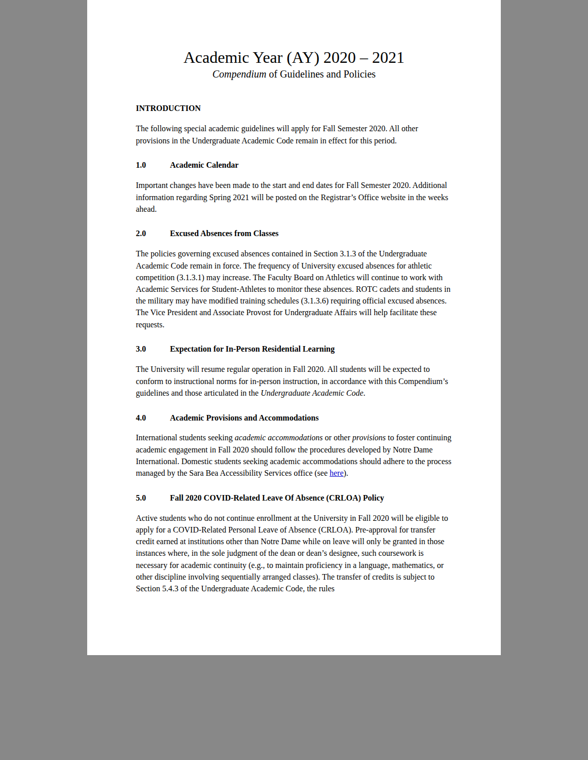Academic Year (AY) 2020 – 2021
Compendium of Guidelines and Policies
INTRODUCTION
The following special academic guidelines will apply for Fall Semester 2020. All other provisions in the Undergraduate Academic Code remain in effect for this period.
1.0 Academic Calendar
Important changes have been made to the start and end dates for Fall Semester 2020. Additional information regarding Spring 2021 will be posted on the Registrar’s Office website in the weeks ahead.
2.0 Excused Absences from Classes
The policies governing excused absences contained in Section 3.1.3 of the Undergraduate Academic Code remain in force. The frequency of University excused absences for athletic competition (3.1.3.1) may increase. The Faculty Board on Athletics will continue to work with Academic Services for Student-Athletes to monitor these absences. ROTC cadets and students in the military may have modified training schedules (3.1.3.6) requiring official excused absences. The Vice President and Associate Provost for Undergraduate Affairs will help facilitate these requests.
3.0 Expectation for In-Person Residential Learning
The University will resume regular operation in Fall 2020. All students will be expected to conform to instructional norms for in-person instruction, in accordance with this Compendium’s guidelines and those articulated in the Undergraduate Academic Code.
4.0 Academic Provisions and Accommodations
International students seeking academic accommodations or other provisions to foster continuing academic engagement in Fall 2020 should follow the procedures developed by Notre Dame International. Domestic students seeking academic accommodations should adhere to the process managed by the Sara Bea Accessibility Services office (see here).
5.0 Fall 2020 COVID-Related Leave Of Absence (CRLOA) Policy
Active students who do not continue enrollment at the University in Fall 2020 will be eligible to apply for a COVID-Related Personal Leave of Absence (CRLOA). Pre-approval for transfer credit earned at institutions other than Notre Dame while on leave will only be granted in those instances where, in the sole judgment of the dean or dean’s designee, such coursework is necessary for academic continuity (e.g., to maintain proficiency in a language, mathematics, or other discipline involving sequentially arranged classes). The transfer of credits is subject to Section 5.4.3 of the Undergraduate Academic Code, the rules